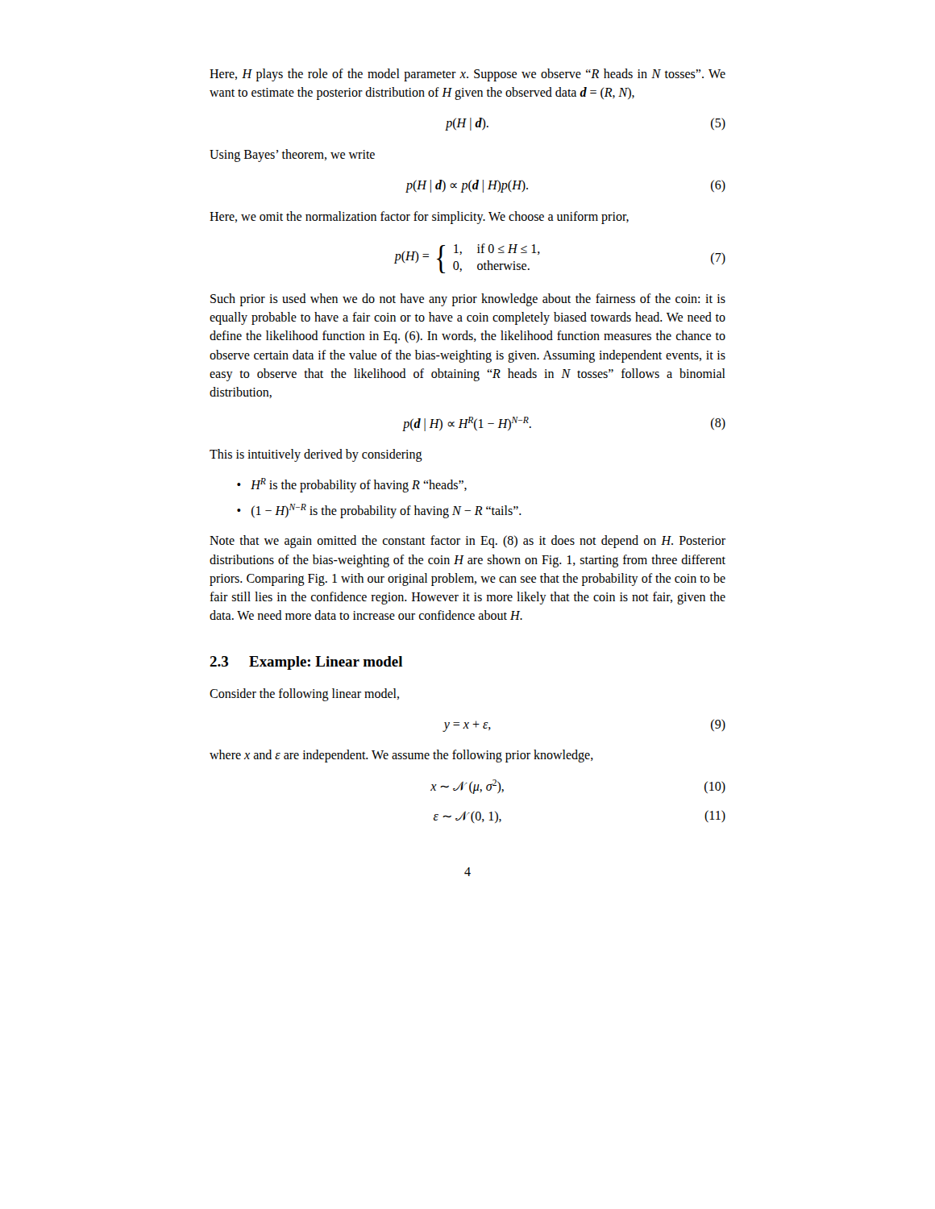Here, H plays the role of the model parameter x. Suppose we observe “R heads in N tosses”. We want to estimate the posterior distribution of H given the observed data d = (R, N),
p(H | d).
(5)
Using Bayes’ theorem, we write
p(H | d) ∝ p(d | H)p(H).
(6)
Here, we omit the normalization factor for simplicity. We choose a uniform prior,
p(H) = {
| 1, | if 0 ≤ H ≤ 1, |
| 0, | otherwise. |
(7)
Such prior is used when we do not have any prior knowledge about the fairness of the coin: it is equally probable to have a fair coin or to have a coin completely biased towards head. We need to define the likelihood function in Eq. (6). In words, the likelihood function measures the chance to observe certain data if the value of the bias-weighting is given. Assuming independent events, it is easy to observe that the likelihood of obtaining “R heads in N tosses” follows a binomial distribution,
p(d | H) ∝ HR(1 − H)N−R.
(8)
This is intuitively derived by considering
HR is the probability of having R “heads”,
(1 − H)N−R is the probability of having N − R “tails”.
Note that we again omitted the constant factor in Eq. (8) as it does not depend on H. Posterior distributions of the bias-weighting of the coin H are shown on Fig. 1, starting from three different priors. Comparing Fig. 1 with our original problem, we can see that the probability of the coin to be fair still lies in the confidence region. However it is more likely that the coin is not fair, given the data. We need more data to increase our confidence about H.
2.3 Example: Linear model
Consider the following linear model,
y = x + ε,
(9)
where x and ε are independent. We assume the following prior knowledge,
x ∼ 𝒩 (μ, σ2),
(10)
ε ∼ 𝒩 (0, 1),
(11)
4